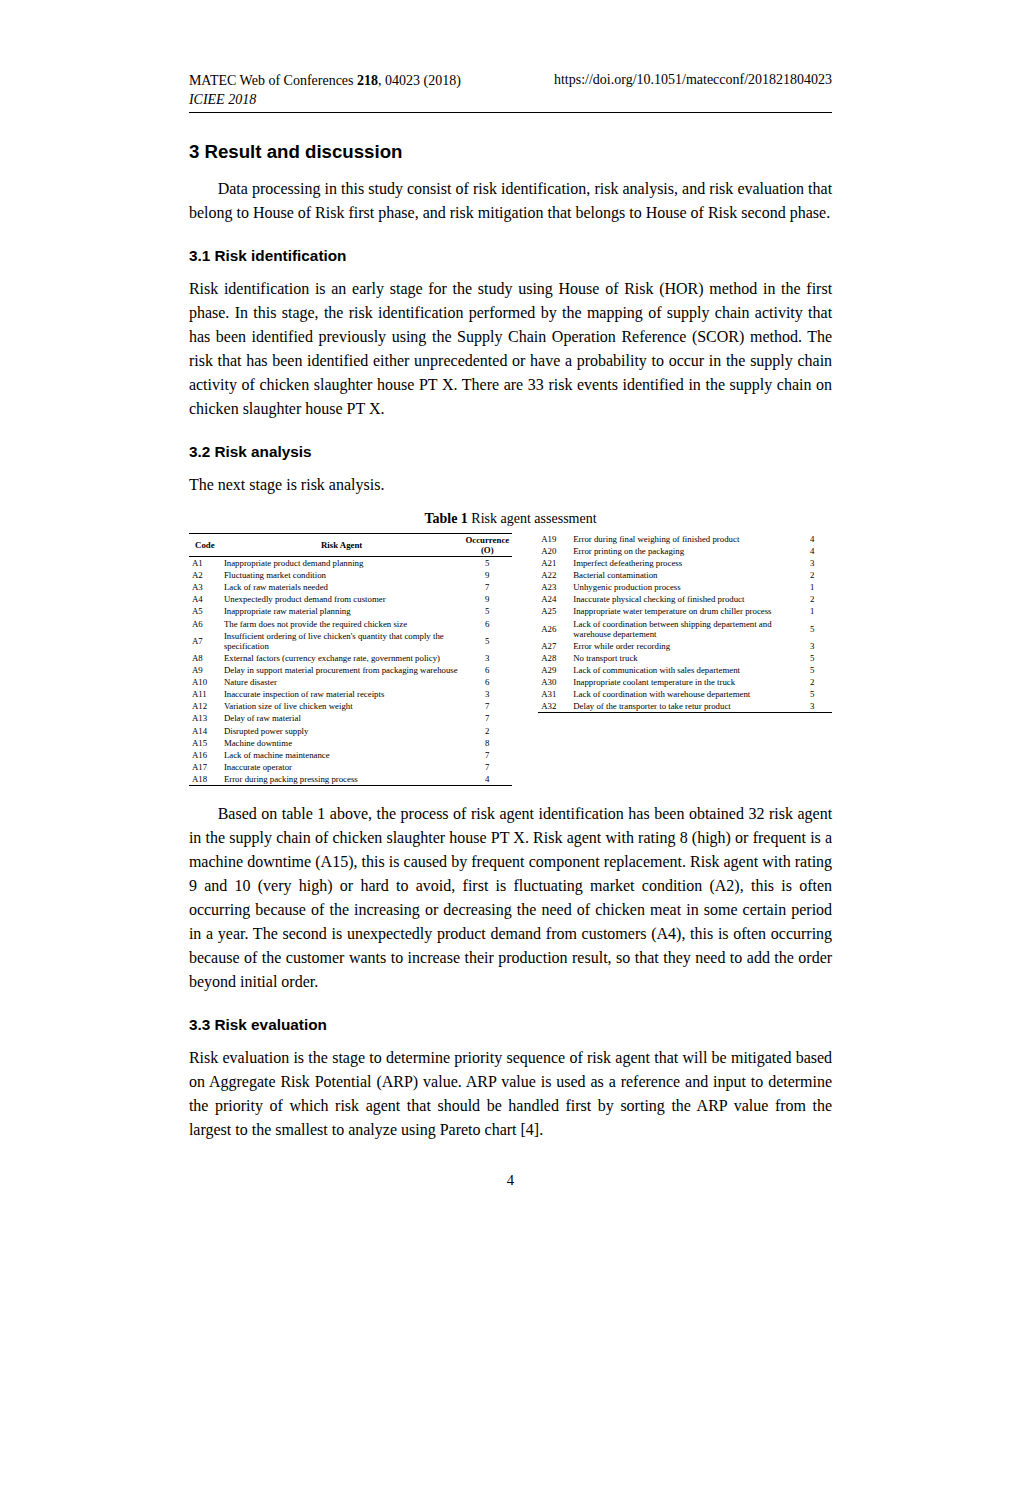MATEC Web of Conferences 218, 04023 (2018)
ICIEE 2018
https://doi.org/10.1051/matecconf/201821804023
3 Result and discussion
Data processing in this study consist of risk identification, risk analysis, and risk evaluation that belong to House of Risk first phase, and risk mitigation that belongs to House of Risk second phase.
3.1 Risk identification
Risk identification is an early stage for the study using House of Risk (HOR) method in the first phase. In this stage, the risk identification performed by the mapping of supply chain activity that has been identified previously using the Supply Chain Operation Reference (SCOR) method. The risk that has been identified either unprecedented or have a probability to occur in the supply chain activity of chicken slaughter house PT X. There are 33 risk events identified in the supply chain on chicken slaughter house PT X.
3.2 Risk analysis
The next stage is risk analysis.
Table 1 Risk agent assessment
| Code | Risk Agent | Occurrence (O) |
| --- | --- | --- |
| A1 | Inappropriate product demand planning | 5 |
| A2 | Fluctuating market condition | 9 |
| A3 | Lack of raw materials needed | 7 |
| A4 | Unexpectedly product demand from customer | 9 |
| A5 | Inappropriate raw material planning | 5 |
| A6 | The farm does not provide the required chicken size | 6 |
| A7 | Insufficient ordering of live chicken's quantity that comply the specification | 5 |
| A8 | External factors (currency exchange rate, government policy) | 3 |
| A9 | Delay in support material procurement from packaging warehouse | 6 |
| A10 | Nature disaster | 6 |
| A11 | Inaccurate inspection of raw material receipts | 3 |
| A12 | Variation size of live chicken weight | 7 |
| A13 | Delay of raw material | 7 |
| A14 | Disrupted power supply | 2 |
| A15 | Machine downtime | 8 |
| A16 | Lack of machine maintenance | 7 |
| A17 | Inaccurate operator | 7 |
| A18 | Error during packing pressing process | 4 |
| A19 | Error during final weighing of finished product | 4 |
| A20 | Error printing on the packaging | 4 |
| A21 | Imperfect defeathering process | 3 |
| A22 | Bacterial contamination | 2 |
| A23 | Unhygenic production process | 1 |
| A24 | Inaccurate physical checking of finished product | 2 |
| A25 | Inappropriate water temperature on drum chiller process | 1 |
| A26 | Lack of coordination between shipping departement and warehouse departement | 5 |
| A27 | Error while order recording | 3 |
| A28 | No transport truck | 5 |
| A29 | Lack of communication with sales departement | 5 |
| A30 | Inappropriate coolant temperature in the truck | 2 |
| A31 | Lack of coordination with warehouse departement | 5 |
| A32 | Delay of the transporter to take retur product | 3 |
Based on table 1 above, the process of risk agent identification has been obtained 32 risk agent in the supply chain of chicken slaughter house PT X. Risk agent with rating 8 (high) or frequent is a machine downtime (A15), this is caused by frequent component replacement. Risk agent with rating 9 and 10 (very high) or hard to avoid, first is fluctuating market condition (A2), this is often occurring because of the increasing or decreasing the need of chicken meat in some certain period in a year. The second is unexpectedly product demand from customers (A4), this is often occurring because of the customer wants to increase their production result, so that they need to add the order beyond initial order.
3.3 Risk evaluation
Risk evaluation is the stage to determine priority sequence of risk agent that will be mitigated based on Aggregate Risk Potential (ARP) value. ARP value is used as a reference and input to determine the priority of which risk agent that should be handled first by sorting the ARP value from the largest to the smallest to analyze using Pareto chart [4].
4